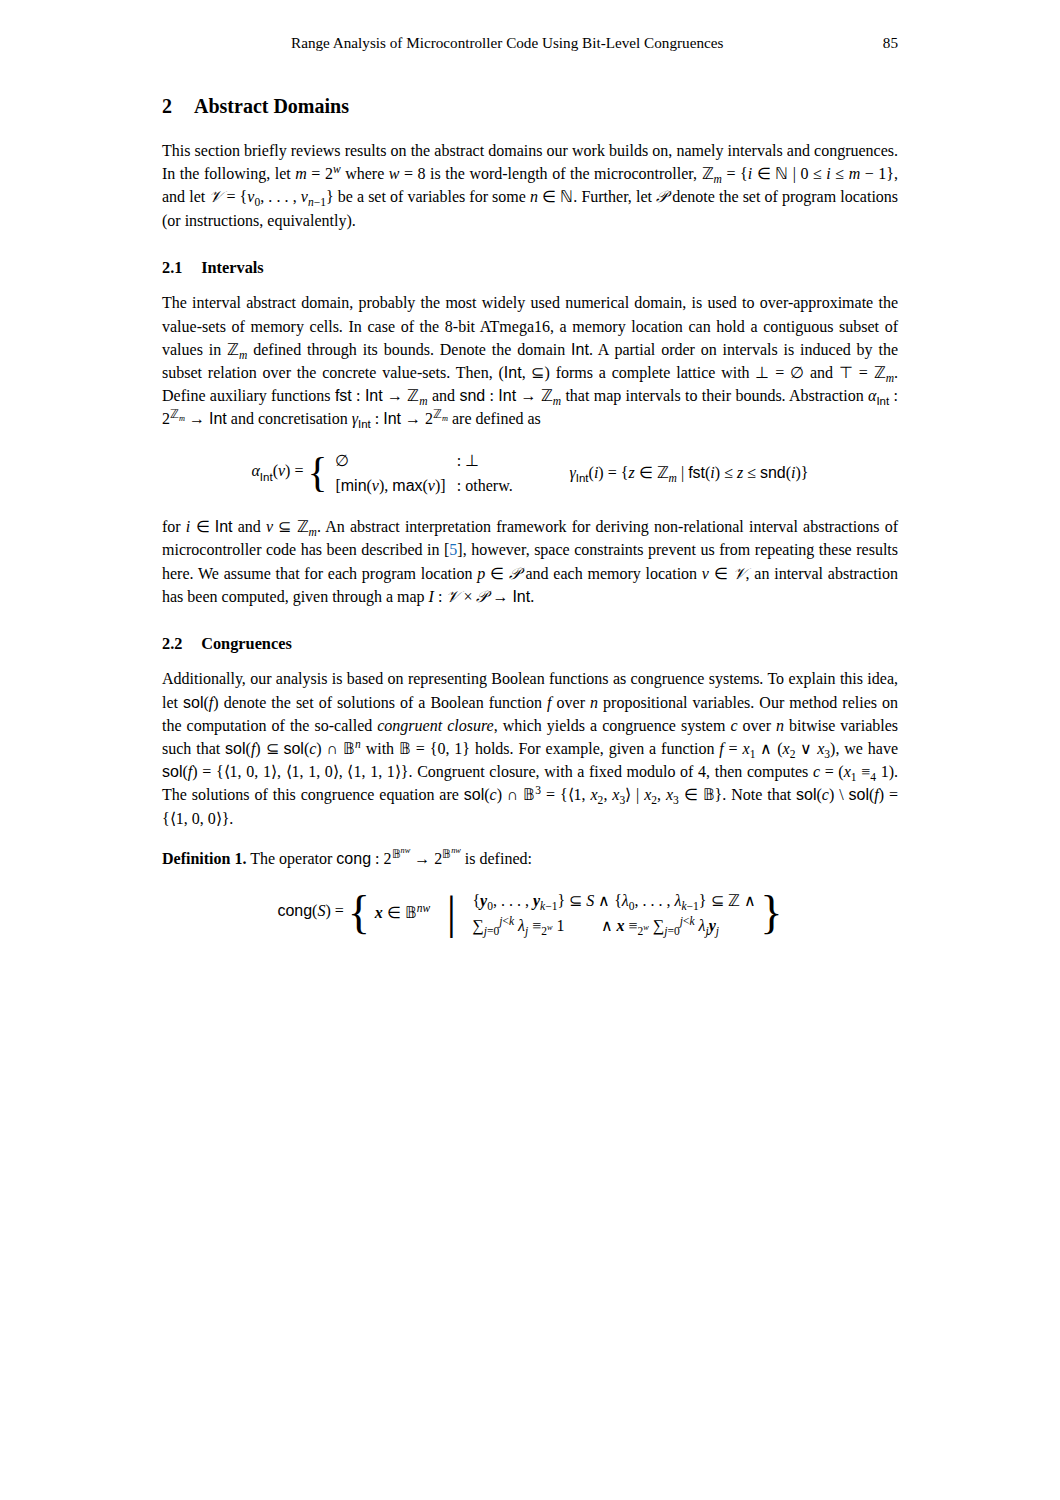Range Analysis of Microcontroller Code Using Bit-Level Congruences 85
2 Abstract Domains
This section briefly reviews results on the abstract domains our work builds on, namely intervals and congruences. In the following, let m = 2w where w = 8 is the word-length of the microcontroller, ℤm = {i ∈ ℕ | 0 ≤ i ≤ m − 1}, and let 𝒱 = {v0, . . . , vn−1} be a set of variables for some n ∈ ℕ. Further, let 𝒫 denote the set of program locations (or instructions, equivalently).
2.1 Intervals
The interval abstract domain, probably the most widely used numerical domain, is used to over-approximate the value-sets of memory cells. In case of the 8-bit ATmega16, a memory location can hold a contiguous subset of values in ℤm defined through its bounds. Denote the domain Int. A partial order on intervals is induced by the subset relation over the concrete value-sets. Then, (Int, ⊆) forms a complete lattice with ⊥ = ∅ and ⊤ = ℤm. Define auxiliary functions fst : Int → ℤm and snd : Int → ℤm that map intervals to their bounds. Abstraction αInt : 2ℤm → Int and concretisation γInt : Int → 2ℤm are defined as
αInt(v) = {
| ∅ | : ⊥ |
| [ min ( v ), max ( v )] | : otherw. |
γInt(i) = {z ∈ ℤm | fst(i) ≤ z ≤ snd(i)}
for i ∈ Int and v ⊆ ℤm. An abstract interpretation framework for deriving non-relational interval abstractions of microcontroller code has been described in [5], however, space constraints prevent us from repeating these results here. We assume that for each program location p ∈ 𝒫 and each memory location v ∈ 𝒱, an interval abstraction has been computed, given through a map I : 𝒱 × 𝒫 → Int.
2.2 Congruences
Additionally, our analysis is based on representing Boolean functions as congruence systems. To explain this idea, let sol(f) denote the set of solutions of a Boolean function f over n propositional variables. Our method relies on the computation of the so-called congruent closure, which yields a congruence system c over n bitwise variables such that sol(f) ⊆ sol(c) ∩ 𝔹n with 𝔹 = {0, 1} holds. For example, given a function f = x1 ∧ (x2 ∨ x3), we have sol(f) = {⟨1, 0, 1⟩, ⟨1, 1, 0⟩, ⟨1, 1, 1⟩}. Congruent closure, with a fixed modulo of 4, then computes c = (x1 ≡4 1). The solutions of this congruence equation are sol(c) ∩ 𝔹3 = {⟨1, x2, x3⟩ | x2, x3 ∈ 𝔹}. Note that sol(c) \ sol(f) = {⟨1, 0, 0⟩}.
Definition 1. The operator cong : 2𝔹nw → 2𝔹nw is defined:
cong(S) = {
| x ∈ 𝔹 nw |
|
| { y 0 , . . . , y k −1 } ⊆ S ∧ { λ 0 , . . . , λ k −1 } ⊆ ℤ ∧ |
| ∑ j =0 j < k λ j ≡ 2 w 1 ∧ x ≡ 2 w ∑ j =0 j < k λ j y j |
}